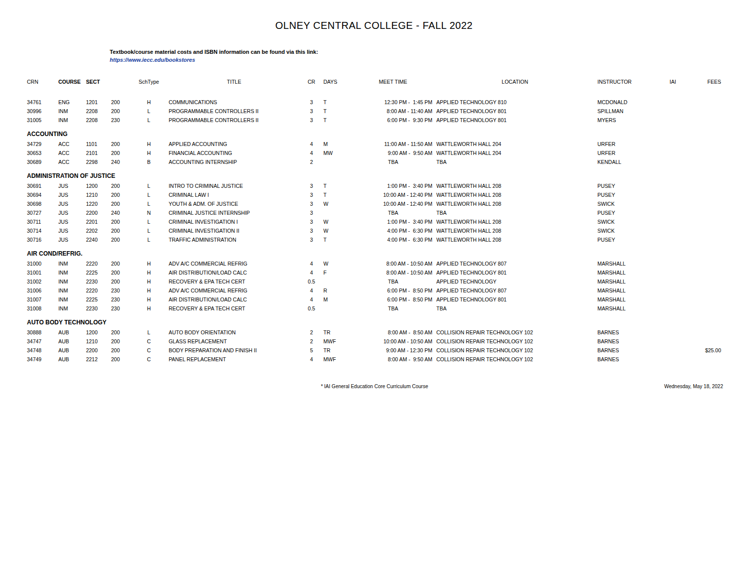OLNEY CENTRAL COLLEGE - FALL 2022
Textbook/course material costs and ISBN information can be found via this link:
https://www.iecc.edu/bookstores
| CRN | COURSE | SECT | | SchType | TITLE | CR | DAYS | MEET TIME | LOCATION | INSTRUCTOR | IAI | FEES |
| --- | --- | --- | --- | --- | --- | --- | --- | --- | --- | --- | --- | --- |
| 34761 | ENG | 1201 | 200 | H | COMMUNICATIONS | 3 | T | 12:30 PM - 1:45 PM | APPLIED TECHNOLOGY 810 | MCDONALD | | |
| 30996 | INM | 2208 | 200 | L | PROGRAMMABLE CONTROLLERS II | 3 | T | 8:00 AM - 11:40 AM | APPLIED TECHNOLOGY 801 | SPILLMAN | | |
| 31005 | INM | 2208 | 230 | L | PROGRAMMABLE CONTROLLERS II | 3 | T | 6:00 PM - 9:30 PM | APPLIED TECHNOLOGY 801 | MYERS | | |
| ACCOUNTING |
| 34729 | ACC | 1101 | 200 | H | APPLIED ACCOUNTING | 4 | M | 11:00 AM - 11:50 AM | WATTLEWORTH HALL 204 | URFER | | |
| 30653 | ACC | 2101 | 200 | H | FINANCIAL ACCOUNTING | 4 | MW | 9:00 AM - 9:50 AM | WATTLEWORTH HALL 204 | URFER | | |
| 30689 | ACC | 2298 | 240 | B | ACCOUNTING INTERNSHIP | 2 | | TBA | TBA | KENDALL | | |
| ADMINISTRATION OF JUSTICE |
| 30691 | JUS | 1200 | 200 | L | INTRO TO CRIMINAL JUSTICE | 3 | T | 1:00 PM - 3:40 PM | WATTLEWORTH HALL 208 | PUSEY | | |
| 30694 | JUS | 1210 | 200 | L | CRIMINAL LAW I | 3 | T | 10:00 AM - 12:40 PM | WATTLEWORTH HALL 208 | PUSEY | | |
| 30698 | JUS | 1220 | 200 | L | YOUTH & ADM. OF JUSTICE | 3 | W | 10:00 AM - 12:40 PM | WATTLEWORTH HALL 208 | SWICK | | |
| 30727 | JUS | 2200 | 240 | N | CRIMINAL JUSTICE INTERNSHIP | 3 | | TBA | TBA | PUSEY | | |
| 30711 | JUS | 2201 | 200 | L | CRIMINAL INVESTIGATION I | 3 | W | 1:00 PM - 3:40 PM | WATTLEWORTH HALL 208 | SWICK | | |
| 30714 | JUS | 2202 | 200 | L | CRIMINAL INVESTIGATION II | 3 | W | 4:00 PM - 6:30 PM | WATTLEWORTH HALL 208 | SWICK | | |
| 30716 | JUS | 2240 | 200 | L | TRAFFIC ADMINISTRATION | 3 | T | 4:00 PM - 6:30 PM | WATTLEWORTH HALL 208 | PUSEY | | |
| AIR COND/REFRIG. |
| 31000 | INM | 2220 | 200 | H | ADV A/C COMMERCIAL REFRIG | 4 | W | 8:00 AM - 10:50 AM | APPLIED TECHNOLOGY 807 | MARSHALL | | |
| 31001 | INM | 2225 | 200 | H | AIR DISTRIBUTION/LOAD CALC | 4 | F | 8:00 AM - 10:50 AM | APPLIED TECHNOLOGY 801 | MARSHALL | | |
| 31002 | INM | 2230 | 200 | H | RECOVERY & EPA TECH CERT | 0.5 | | TBA | APPLIED TECHNOLOGY | MARSHALL | | |
| 31006 | INM | 2220 | 230 | H | ADV A/C COMMERCIAL REFRIG | 4 | R | 6:00 PM - 8:50 PM | APPLIED TECHNOLOGY 807 | MARSHALL | | |
| 31007 | INM | 2225 | 230 | H | AIR DISTRIBUTION/LOAD CALC | 4 | M | 6:00 PM - 8:50 PM | APPLIED TECHNOLOGY 801 | MARSHALL | | |
| 31008 | INM | 2230 | 230 | H | RECOVERY & EPA TECH CERT | 0.5 | | TBA | TBA | MARSHALL | | |
| AUTO BODY TECHNOLOGY |
| 30888 | AUB | 1200 | 200 | L | AUTO BODY ORIENTATION | 2 | TR | 8:00 AM - 8:50 AM | COLLISION REPAIR TECHNOLOGY 102 | BARNES | | |
| 34747 | AUB | 1210 | 200 | C | GLASS REPLACEMENT | 2 | MWF | 10:00 AM - 10:50 AM | COLLISION REPAIR TECHNOLOGY 102 | BARNES | | |
| 34748 | AUB | 2200 | 200 | C | BODY PREPARATION AND FINISH II | 5 | TR | 9:00 AM - 12:30 PM | COLLISION REPAIR TECHNOLOGY 102 | BARNES | | $25.00 |
| 34749 | AUB | 2212 | 200 | C | PANEL REPLACEMENT | 4 | MWF | 8:00 AM - 9:50 AM | COLLISION REPAIR TECHNOLOGY 102 | BARNES | | |
* IAI General Education Core Curriculum Course
Wednesday, May 18, 2022